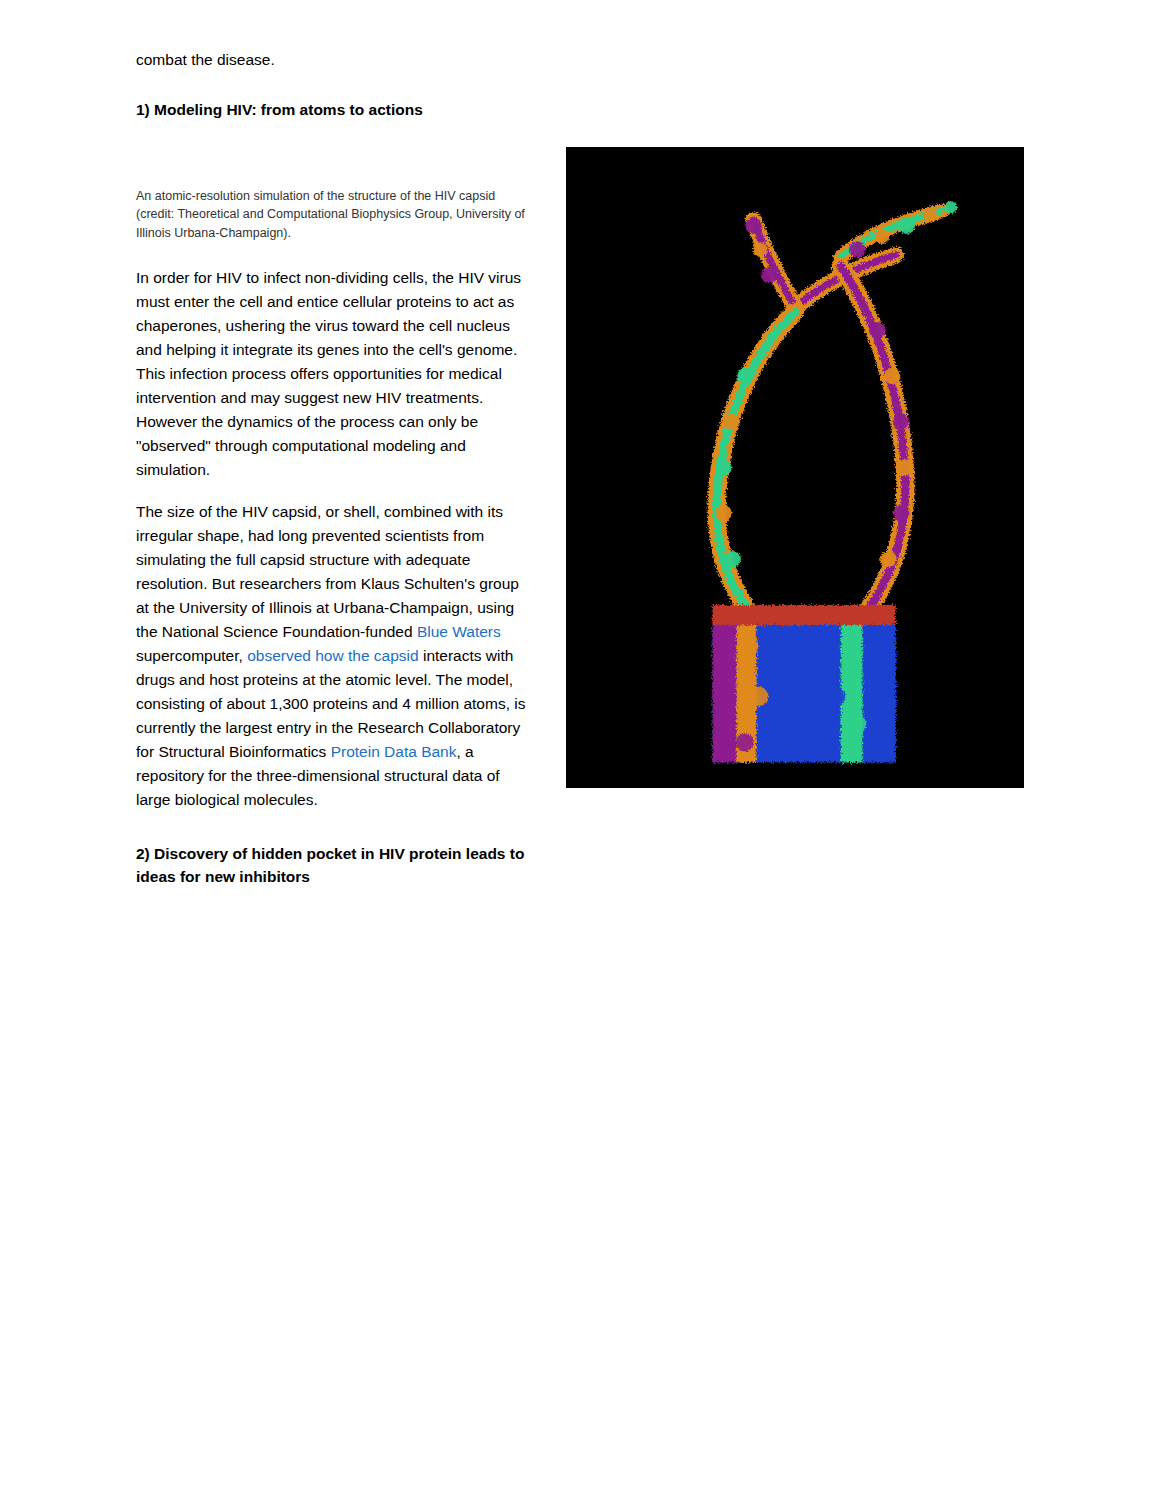combat the disease.
1) Modeling HIV: from atoms to actions
An atomic-resolution simulation of the structure of the HIV capsid (credit: Theoretical and Computational Biophysics Group, University of Illinois Urbana-Champaign).
In order for HIV to infect non-dividing cells, the HIV virus must enter the cell and entice cellular proteins to act as chaperones, ushering the virus toward the cell nucleus and helping it integrate its genes into the cell's genome. This infection process offers opportunities for medical intervention and may suggest new HIV treatments. However the dynamics of the process can only be "observed" through computational modeling and simulation.
The size of the HIV capsid, or shell, combined with its irregular shape, had long prevented scientists from simulating the full capsid structure with adequate resolution. But researchers from Klaus Schulten's group at the University of Illinois at Urbana-Champaign, using the National Science Foundation-funded Blue Waters supercomputer, observed how the capsid interacts with drugs and host proteins at the atomic level. The model, consisting of about 1,300 proteins and 4 million atoms, is currently the largest entry in the Research Collaboratory for Structural Bioinformatics Protein Data Bank, a repository for the three-dimensional structural data of large biological molecules.
2) Discovery of hidden pocket in HIV protein leads to ideas for new inhibitors